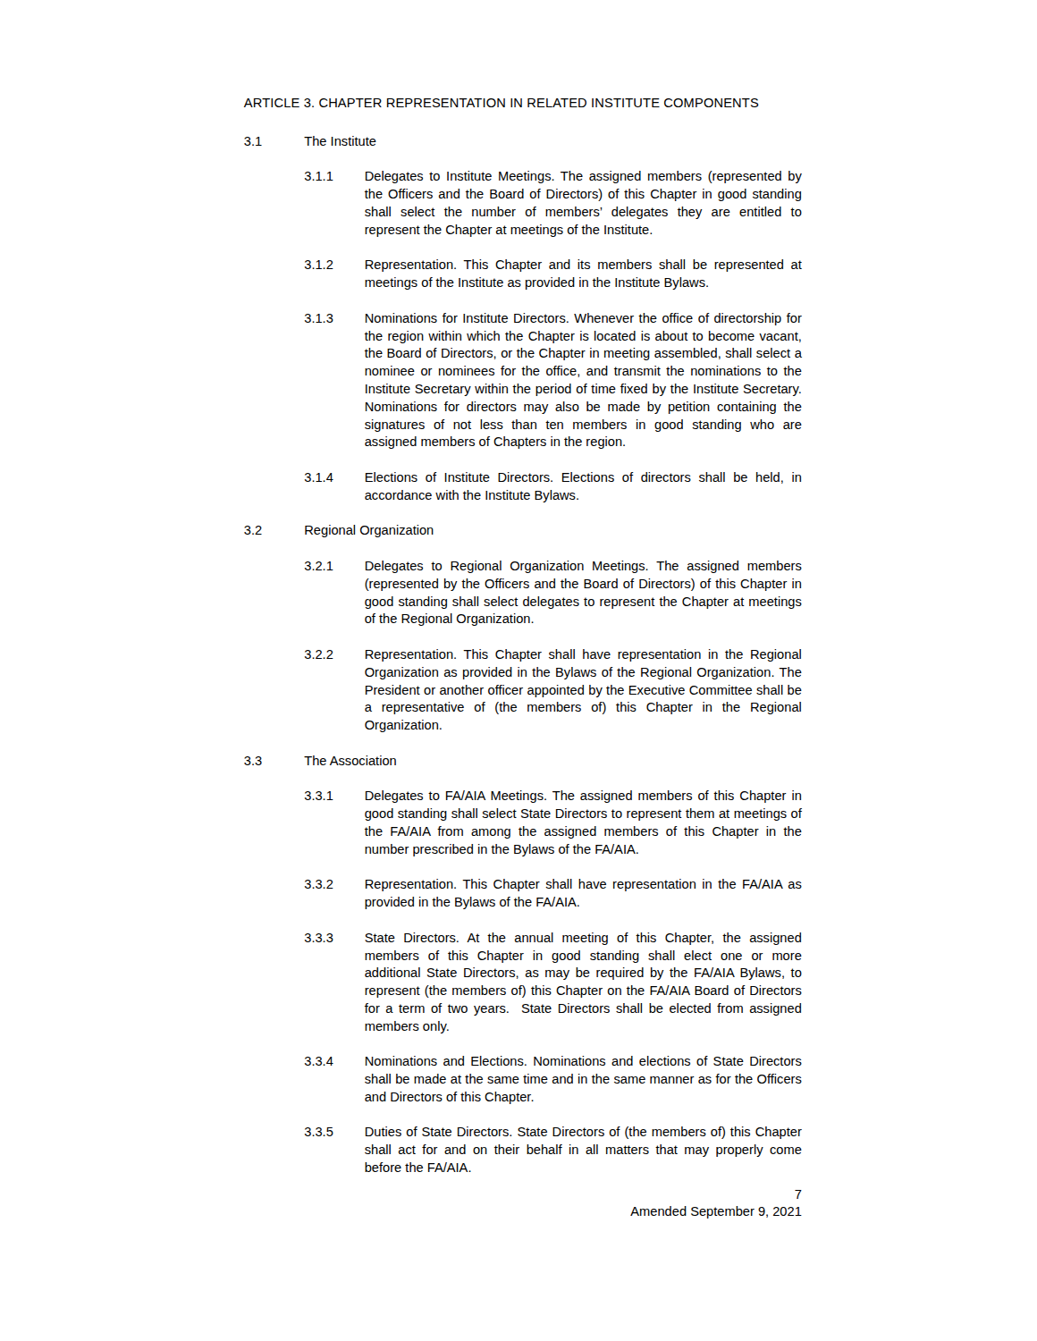ARTICLE 3. CHAPTER REPRESENTATION IN RELATED INSTITUTE COMPONENTS
3.1
The Institute
3.1.1
Delegates to Institute Meetings. The assigned members (represented by the Officers and the Board of Directors) of this Chapter in good standing shall select the number of members’ delegates they are entitled to represent the Chapter at meetings of the Institute.
3.1.2
Representation. This Chapter and its members shall be represented at meetings of the Institute as provided in the Institute Bylaws.
3.1.3
Nominations for Institute Directors. Whenever the office of directorship for the region within which the Chapter is located is about to become vacant, the Board of Directors, or the Chapter in meeting assembled, shall select a nominee or nominees for the office, and transmit the nominations to the Institute Secretary within the period of time fixed by the Institute Secretary. Nominations for directors may also be made by petition containing the signatures of not less than ten members in good standing who are assigned members of Chapters in the region.
3.1.4
Elections of Institute Directors. Elections of directors shall be held, in accordance with the Institute Bylaws.
3.2
Regional Organization
3.2.1
Delegates to Regional Organization Meetings. The assigned members (represented by the Officers and the Board of Directors) of this Chapter in good standing shall select delegates to represent the Chapter at meetings of the Regional Organization.
3.2.2
Representation. This Chapter shall have representation in the Regional Organization as provided in the Bylaws of the Regional Organization. The President or another officer appointed by the Executive Committee shall be a representative of (the members of) this Chapter in the Regional Organization.
3.3
The Association
3.3.1
Delegates to FA/AIA Meetings. The assigned members of this Chapter in good standing shall select State Directors to represent them at meetings of the FA/AIA from among the assigned members of this Chapter in the number prescribed in the Bylaws of the FA/AIA.
3.3.2
Representation. This Chapter shall have representation in the FA/AIA as provided in the Bylaws of the FA/AIA.
3.3.3
State Directors. At the annual meeting of this Chapter, the assigned members of this Chapter in good standing shall elect one or more additional State Directors, as may be required by the FA/AIA Bylaws, to represent (the members of) this Chapter on the FA/AIA Board of Directors for a term of two years. State Directors shall be elected from assigned members only.
3.3.4
Nominations and Elections. Nominations and elections of State Directors shall be made at the same time and in the same manner as for the Officers and Directors of this Chapter.
3.3.5
Duties of State Directors. State Directors of (the members of) this Chapter shall act for and on their behalf in all matters that may properly come before the FA/AIA.
7
Amended September 9, 2021